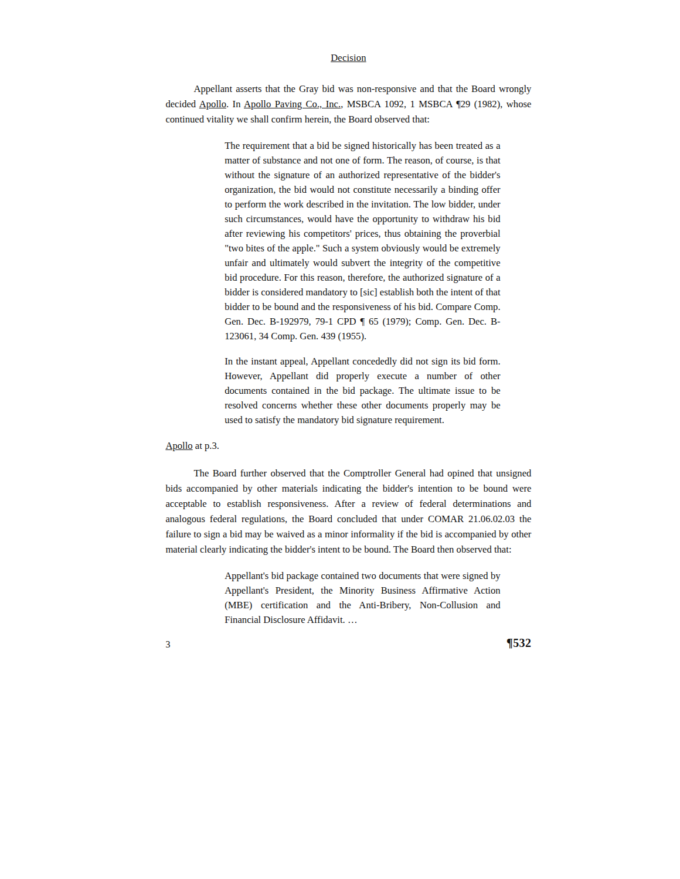Decision
Appellant asserts that the Gray bid was non-responsive and that the Board wrongly decided Apollo. In Apollo Paving Co., Inc., MSBCA 1092, 1 MSBCA ¶29 (1982), whose continued vitality we shall confirm herein, the Board observed that:
The requirement that a bid be signed historically has been treated as a matter of substance and not one of form. The reason, of course, is that without the signature of an authorized representative of the bidder's organization, the bid would not constitute necessarily a binding offer to perform the work described in the invitation. The low bidder, under such circumstances, would have the opportunity to withdraw his bid after reviewing his competitors' prices, thus obtaining the proverbial "two bites of the apple." Such a system obviously would be extremely unfair and ultimately would subvert the integrity of the competitive bid procedure. For this reason, therefore, the authorized signature of a bidder is considered mandatory to [sic] establish both the intent of that bidder to be bound and the responsiveness of his bid. Compare Comp. Gen. Dec. B-192979, 79-1 CPD ¶ 65 (1979); Comp. Gen. Dec. B-123061, 34 Comp. Gen. 439 (1955).
In the instant appeal, Appellant concededly did not sign its bid form. However, Appellant did properly execute a number of other documents contained in the bid package. The ultimate issue to be resolved concerns whether these other documents properly may be used to satisfy the mandatory bid signature requirement.
Apollo at p.3.
The Board further observed that the Comptroller General had opined that unsigned bids accompanied by other materials indicating the bidder's intention to be bound were acceptable to establish responsiveness. After a review of federal determinations and analogous federal regulations, the Board concluded that under COMAR 21.06.02.03 the failure to sign a bid may be waived as a minor informality if the bid is accompanied by other material clearly indicating the bidder's intent to be bound. The Board then observed that:
Appellant's bid package contained two documents that were signed by Appellant's President, the Minority Business Affirmative Action (MBE) certification and the Anti-Bribery, Non-Collusion and Financial Disclosure Affidavit. …
3 ¶532